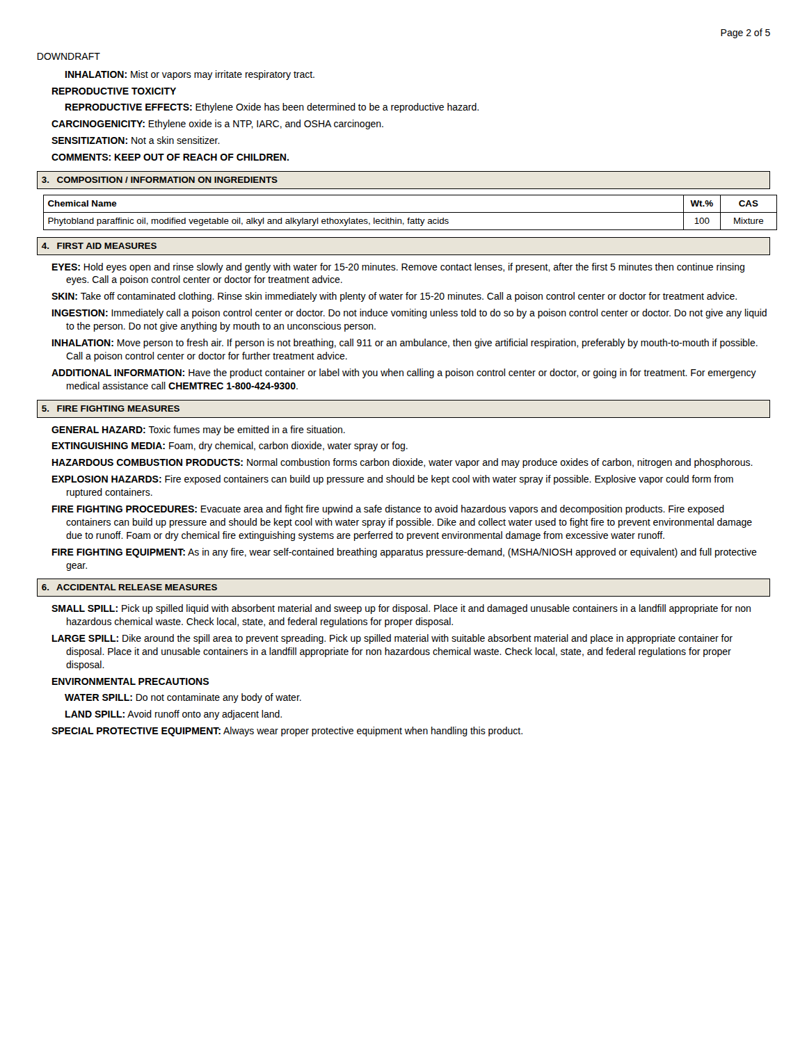Page 2 of 5
DOWNDRAFT
INHALATION: Mist or vapors may irritate respiratory tract.
REPRODUCTIVE TOXICITY
REPRODUCTIVE EFFECTS: Ethylene Oxide has been determined to be a reproductive hazard.
CARCINOGENICITY: Ethylene oxide is a NTP, IARC, and OSHA carcinogen.
SENSITIZATION: Not a skin sensitizer.
COMMENTS: KEEP OUT OF REACH OF CHILDREN.
3. COMPOSITION / INFORMATION ON INGREDIENTS
| Chemical Name | Wt.% | CAS |
| --- | --- | --- |
| Phytobland paraffinic oil, modified vegetable oil, alkyl and alkylaryl ethoxylates, lecithin, fatty acids | 100 | Mixture |
4. FIRST AID MEASURES
EYES: Hold eyes open and rinse slowly and gently with water for 15-20 minutes. Remove contact lenses, if present, after the first 5 minutes then continue rinsing eyes. Call a poison control center or doctor for treatment advice.
SKIN: Take off contaminated clothing. Rinse skin immediately with plenty of water for 15-20 minutes. Call a poison control center or doctor for treatment advice.
INGESTION: Immediately call a poison control center or doctor. Do not induce vomiting unless told to do so by a poison control center or doctor. Do not give any liquid to the person. Do not give anything by mouth to an unconscious person.
INHALATION: Move person to fresh air. If person is not breathing, call 911 or an ambulance, then give artificial respiration, preferably by mouth-to-mouth if possible. Call a poison control center or doctor for further treatment advice.
ADDITIONAL INFORMATION: Have the product container or label with you when calling a poison control center or doctor, or going in for treatment. For emergency medical assistance call CHEMTREC 1-800-424-9300.
5. FIRE FIGHTING MEASURES
GENERAL HAZARD: Toxic fumes may be emitted in a fire situation.
EXTINGUISHING MEDIA: Foam, dry chemical, carbon dioxide, water spray or fog.
HAZARDOUS COMBUSTION PRODUCTS: Normal combustion forms carbon dioxide, water vapor and may produce oxides of carbon, nitrogen and phosphorous.
EXPLOSION HAZARDS: Fire exposed containers can build up pressure and should be kept cool with water spray if possible. Explosive vapor could form from ruptured containers.
FIRE FIGHTING PROCEDURES: Evacuate area and fight fire upwind a safe distance to avoid hazardous vapors and decomposition products. Fire exposed containers can build up pressure and should be kept cool with water spray if possible. Dike and collect water used to fight fire to prevent environmental damage due to runoff. Foam or dry chemical fire extinguishing systems are perferred to prevent environmental damage from excessive water runoff.
FIRE FIGHTING EQUIPMENT: As in any fire, wear self-contained breathing apparatus pressure-demand, (MSHA/NIOSH approved or equivalent) and full protective gear.
6. ACCIDENTAL RELEASE MEASURES
SMALL SPILL: Pick up spilled liquid with absorbent material and sweep up for disposal. Place it and damaged unusable containers in a landfill appropriate for non hazardous chemical waste. Check local, state, and federal regulations for proper disposal.
LARGE SPILL: Dike around the spill area to prevent spreading. Pick up spilled material with suitable absorbent material and place in appropriate container for disposal. Place it and unusable containers in a landfill appropriate for non hazardous chemical waste. Check local, state, and federal regulations for proper disposal.
ENVIRONMENTAL PRECAUTIONS
WATER SPILL: Do not contaminate any body of water.
LAND SPILL: Avoid runoff onto any adjacent land.
SPECIAL PROTECTIVE EQUIPMENT: Always wear proper protective equipment when handling this product.